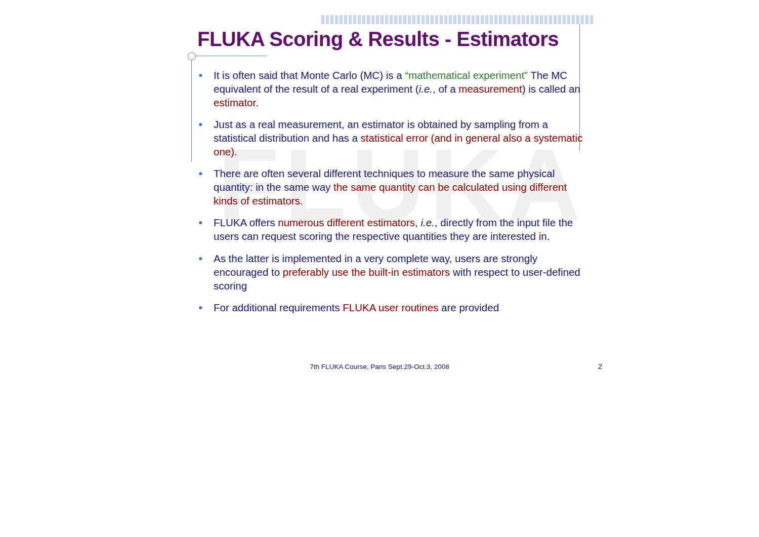FLUKA Scoring & Results - Estimators
FLUKA
It is often said that Monte Carlo (MC) is a “mathematical experiment” The MC equivalent of the result of a real experiment (i.e., of a measurement) is called an estimator.
Just as a real measurement, an estimator is obtained by sampling from a statistical distribution and has a statistical error (and in general also a systematic one).
There are often several different techniques to measure the same physical quantity: in the same way the same quantity can be calculated using different kinds of estimators.
FLUKA offers numerous different estimators, i.e., directly from the input file the users can request scoring the respective quantities they are interested in.
As the latter is implemented in a very complete way, users are strongly encouraged to preferably use the built-in estimators with respect to user-defined scoring
For additional requirements FLUKA user routines are provided
7th FLUKA Course, Paris Sept.29-Oct.3, 2008
2